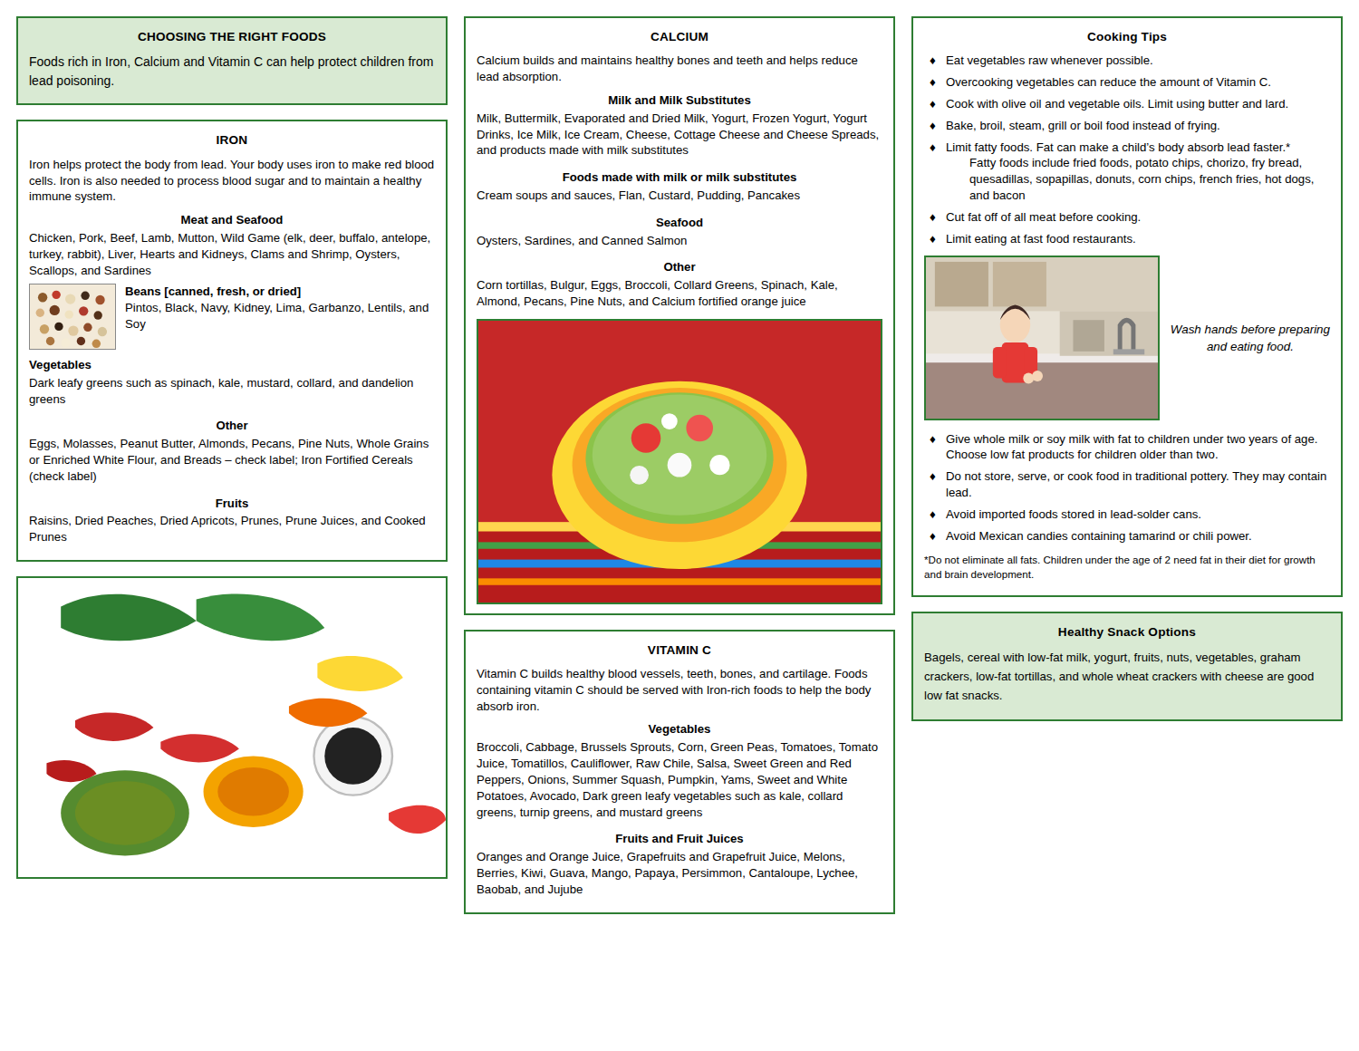CHOOSING THE RIGHT FOODS
Foods rich in Iron, Calcium and Vitamin C can help protect children from lead poisoning.
IRON
Iron helps protect the body from lead. Your body uses iron to make red blood cells. Iron is also needed to process blood sugar and to maintain a healthy immune system.
Meat and Seafood
Chicken, Pork, Beef, Lamb, Mutton, Wild Game (elk, deer, buffalo, antelope, turkey, rabbit), Liver, Hearts and Kidneys, Clams and Shrimp, Oysters, Scallops, and Sardines
Beans [canned, fresh, or dried] Pintos, Black, Navy, Kidney, Lima, Garbanzo, Lentils, and Soy
Vegetables
Dark leafy greens such as spinach, kale, mustard, collard, and dandelion greens
Other
Eggs, Molasses, Peanut Butter, Almonds, Pecans, Pine Nuts, Whole Grains or Enriched White Flour, and Breads – check label; Iron Fortified Cereals (check label)
Fruits
Raisins, Dried Peaches, Dried Apricots, Prunes, Prune Juices, and Cooked Prunes
CALCIUM
Calcium builds and maintains healthy bones and teeth and helps reduce lead absorption.
Milk and Milk Substitutes
Milk, Buttermilk, Evaporated and Dried Milk, Yogurt, Frozen Yogurt, Yogurt Drinks, Ice Milk, Ice Cream, Cheese, Cottage Cheese and Cheese Spreads, and products made with milk substitutes
Foods made with milk or milk substitutes
Cream soups and sauces, Flan, Custard, Pudding, Pancakes
Seafood
Oysters, Sardines, and Canned Salmon
Other
Corn tortillas, Bulgur, Eggs, Broccoli, Collard Greens, Spinach, Kale, Almond, Pecans, Pine Nuts, and Calcium fortified orange juice
VITAMIN C
Vitamin C builds healthy blood vessels, teeth, bones, and cartilage. Foods containing vitamin C should be served with Iron-rich foods to help the body absorb iron.
Vegetables
Broccoli, Cabbage, Brussels Sprouts, Corn, Green Peas, Tomatoes, Tomato Juice, Tomatillos, Cauliflower, Raw Chile, Salsa, Sweet Green and Red Peppers, Onions, Summer Squash, Pumpkin, Yams, Sweet and White Potatoes, Avocado, Dark green leafy vegetables such as kale, collard greens, turnip greens, and mustard greens
Fruits and Fruit Juices
Oranges and Orange Juice, Grapefruits and Grapefruit Juice, Melons, Berries, Kiwi, Guava, Mango, Papaya, Persimmon, Cantaloupe, Lychee, Baobab, and Jujube
Cooking Tips
Eat vegetables raw whenever possible.
Overcooking vegetables can reduce the amount of Vitamin C.
Cook with olive oil and vegetable oils. Limit using butter and lard.
Bake, broil, steam, grill or boil food instead of frying.
Limit fatty foods. Fat can make a child’s body absorb lead faster.* Fatty foods include fried foods, potato chips, chorizo, fry bread, quesadillas, sopapillas, donuts, corn chips, french fries, hot dogs, and bacon
Cut fat off of all meat before cooking.
Limit eating at fast food restaurants.
Wash hands before preparing and eating food.
Give whole milk or soy milk with fat to children under two years of age. Choose low fat products for children older than two.
Do not store, serve, or cook food in traditional pottery. They may contain lead.
Avoid imported foods stored in lead-solder cans.
Avoid Mexican candies containing tamarind or chili power.
*Do not eliminate all fats. Children under the age of 2 need fat in their diet for growth and brain development.
Healthy Snack Options
Bagels, cereal with low-fat milk, yogurt, fruits, nuts, vegetables, graham crackers, low-fat tortillas, and whole wheat crackers with cheese are good low fat snacks.